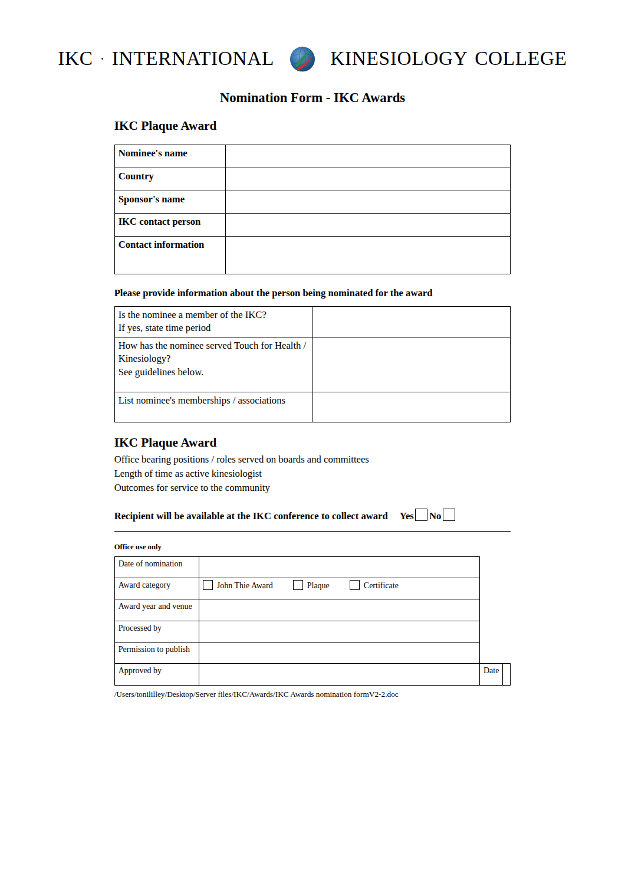IKC · INTERNATIONAL KINESIOLOGY COLLEGE
Nomination Form - IKC Awards
IKC Plaque Award
| Nominee's name | |
| Country | |
| Sponsor's name | |
| IKC contact person | |
| Contact information | |
Please provide information about the person being nominated for the award
| Is the nominee a member of the IKC? If yes, state time period | |
| How has the nominee served Touch for Health / Kinesiology? See guidelines below. | |
| List nominee's memberships / associations | |
IKC Plaque Award
Office bearing positions / roles served on boards and committees
Length of time as active kinesiologist
Outcomes for service to the community
Recipient will be available at the IKC conference to collect award Yes No
Office use only
| Date of nomination | |
| Award category | John Thie Award Plaque Certificate |
| Award year and venue | |
| Processed by | |
| Permission to publish | |
| Approved by | | Date | |
/Users/tonililley/Desktop/Server files/IKC/Awards/IKC Awards nomination formV2-2.doc